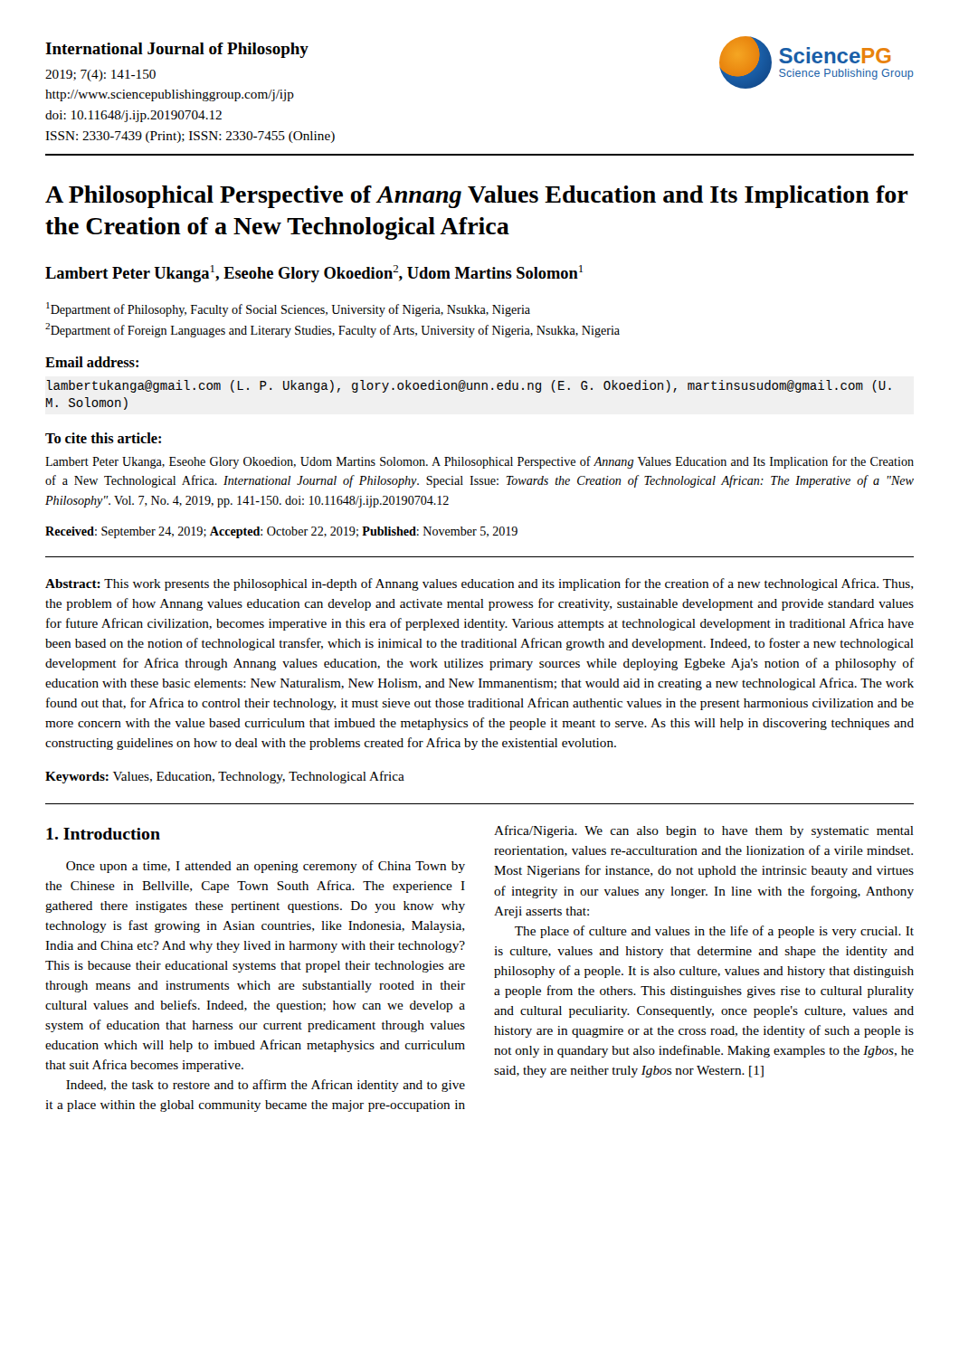International Journal of Philosophy
2019; 7(4): 141-150
http://www.sciencepublishinggroup.com/j/ijp
doi: 10.11648/j.ijp.20190704.12
ISSN: 2330-7439 (Print); ISSN: 2330-7455 (Online)
SciencePG
Science Publishing Group
A Philosophical Perspective of Annang Values Education and Its Implication for the Creation of a New Technological Africa
Lambert Peter Ukanga1, Eseohe Glory Okoedion2, Udom Martins Solomon1
1Department of Philosophy, Faculty of Social Sciences, University of Nigeria, Nsukka, Nigeria
2Department of Foreign Languages and Literary Studies, Faculty of Arts, University of Nigeria, Nsukka, Nigeria
Email address:
lambertukanga@gmail.com (L. P. Ukanga), glory.okoedion@unn.edu.ng (E. G. Okoedion), martinsusudom@gmail.com (U. M. Solomon)
To cite this article:
Lambert Peter Ukanga, Eseohe Glory Okoedion, Udom Martins Solomon. A Philosophical Perspective of Annang Values Education and Its Implication for the Creation of a New Technological Africa. International Journal of Philosophy. Special Issue: Towards the Creation of Technological African: The Imperative of a "New Philosophy". Vol. 7, No. 4, 2019, pp. 141-150. doi: 10.11648/j.ijp.20190704.12
Received: September 24, 2019; Accepted: October 22, 2019; Published: November 5, 2019
Abstract: This work presents the philosophical in-depth of Annang values education and its implication for the creation of a new technological Africa. Thus, the problem of how Annang values education can develop and activate mental prowess for creativity, sustainable development and provide standard values for future African civilization, becomes imperative in this era of perplexed identity. Various attempts at technological development in traditional Africa have been based on the notion of technological transfer, which is inimical to the traditional African growth and development. Indeed, to foster a new technological development for Africa through Annang values education, the work utilizes primary sources while deploying Egbeke Aja's notion of a philosophy of education with these basic elements: New Naturalism, New Holism, and New Immanentism; that would aid in creating a new technological Africa. The work found out that, for Africa to control their technology, it must sieve out those traditional African authentic values in the present harmonious civilization and be more concern with the value based curriculum that imbued the metaphysics of the people it meant to serve. As this will help in discovering techniques and constructing guidelines on how to deal with the problems created for Africa by the existential evolution.
Keywords: Values, Education, Technology, Technological Africa
1. Introduction
Once upon a time, I attended an opening ceremony of China Town by the Chinese in Bellville, Cape Town South Africa. The experience I gathered there instigates these pertinent questions. Do you know why technology is fast growing in Asian countries, like Indonesia, Malaysia, India and China etc? And why they lived in harmony with their technology? This is because their educational systems that propel their technologies are through means and instruments which are substantially rooted in their cultural values and beliefs. Indeed, the question; how can we develop a system of education that harness our current predicament through values education which will help to imbued African metaphysics and curriculum that suit Africa becomes imperative.
Indeed, the task to restore and to affirm the African identity and to give it a place within the global community became the major pre-occupation in Africa/Nigeria. We can also begin to have them by systematic mental reorientation, values re-acculturation and the lionization of a virile mindset. Most Nigerians for instance, do not uphold the intrinsic beauty and virtues of integrity in our values any longer. In line with the forgoing, Anthony Areji asserts that:
The place of culture and values in the life of a people is very crucial. It is culture, values and history that determine and shape the identity and philosophy of a people. It is also culture, values and history that distinguish a people from the others. This distinguishes gives rise to cultural plurality and cultural peculiarity. Consequently, once people's culture, values and history are in quagmire or at the cross road, the identity of such a people is not only in quandary but also indefinable. Making examples to the Igbos, he said, they are neither truly Igbos nor Western. [1]